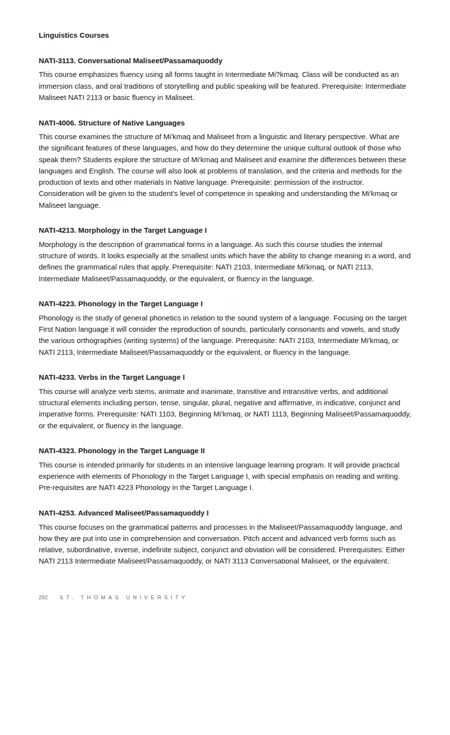Linguistics Courses
NATI-3113. Conversational Maliseet/Passamaquoddy
This course emphasizes fluency using all forms taught in Intermediate Mi?kmaq. Class will be conducted as an immersion class, and oral traditions of storytelling and public speaking will be featured. Prerequisite: Intermediate Maliseet NATI 2113 or basic fluency in Maliseet.
NATI-4006. Structure of Native Languages
This course examines the structure of Mi'kmaq and Maliseet from a linguistic and literary perspective. What are the significant features of these languages, and how do they determine the unique cultural outlook of those who speak them? Students explore the structure of Mi'kmaq and Maliseet and examine the differences between these languages and English. The course will also look at problems of translation, and the criteria and methods for the production of texts and other materials in Native language. Prerequisite: permission of the instructor. Consideration will be given to the student's level of competence in speaking and understanding the Mi'kmaq or Maliseet language.
NATI-4213. Morphology in the Target Language I
Morphology is the description of grammatical forms in a language. As such this course studies the internal structure of words. It looks especially at the smallest units which have the ability to change meaning in a word, and defines the grammatical rules that apply. Prerequisite: NATI 2103, Intermediate Mi'kmaq, or NATI 2113, Intermediate Maliseet/Passamaquoddy, or the equivalent, or fluency in the language.
NATI-4223. Phonology in the Target Language I
Phonology is the study of general phonetics in relation to the sound system of a language. Focusing on the target First Nation language it will consider the reproduction of sounds, particularly consonants and vowels, and study the various orthographies (writing systems) of the language. Prerequisite: NATI 2103, Intermediate Mi'kmaq, or NATI 2113, Intermediate Maliseet/Passamaquoddy or the equivalent, or fluency in the language.
NATI-4233. Verbs in the Target Language I
This course will analyze verb stems, animate and inanimate, transitive and intransitive verbs, and additional structural elements including person, tense, singular, plural, negative and affirmative, in indicative, conjunct and imperative forms. Prerequisite: NATI 1103, Beginning Mi'kmaq, or NATI 1113, Beginning Maliseet/Passamaquoddy, or the equivalent, or fluency in the language.
NATI-4323. Phonology in the Target Language II
This course is intended primarily for students in an intensive language learning program. It will provide practical experience with elements of Phonology in the Target Language I, with special emphasis on reading and writing. Pre-requisites are NATI 4223 Phonology in the Target Language I.
NATI-4253. Advanced Maliseet/Passamaquoddy I
This course focuses on the grammatical patterns and processes in the Maliseet/Passamaquoddy language, and how they are put into use in comprehension and conversation. Pitch accent and advanced verb forms such as relative, subordinative, inverse, indefinite subject, conjunct and obviation will be considered. Prerequisites: Either NATI 2113 Intermediate Maliseet/Passamaquoddy, or NATI 3113 Conversational Maliseet, or the equivalent.
292 St. Thomas University